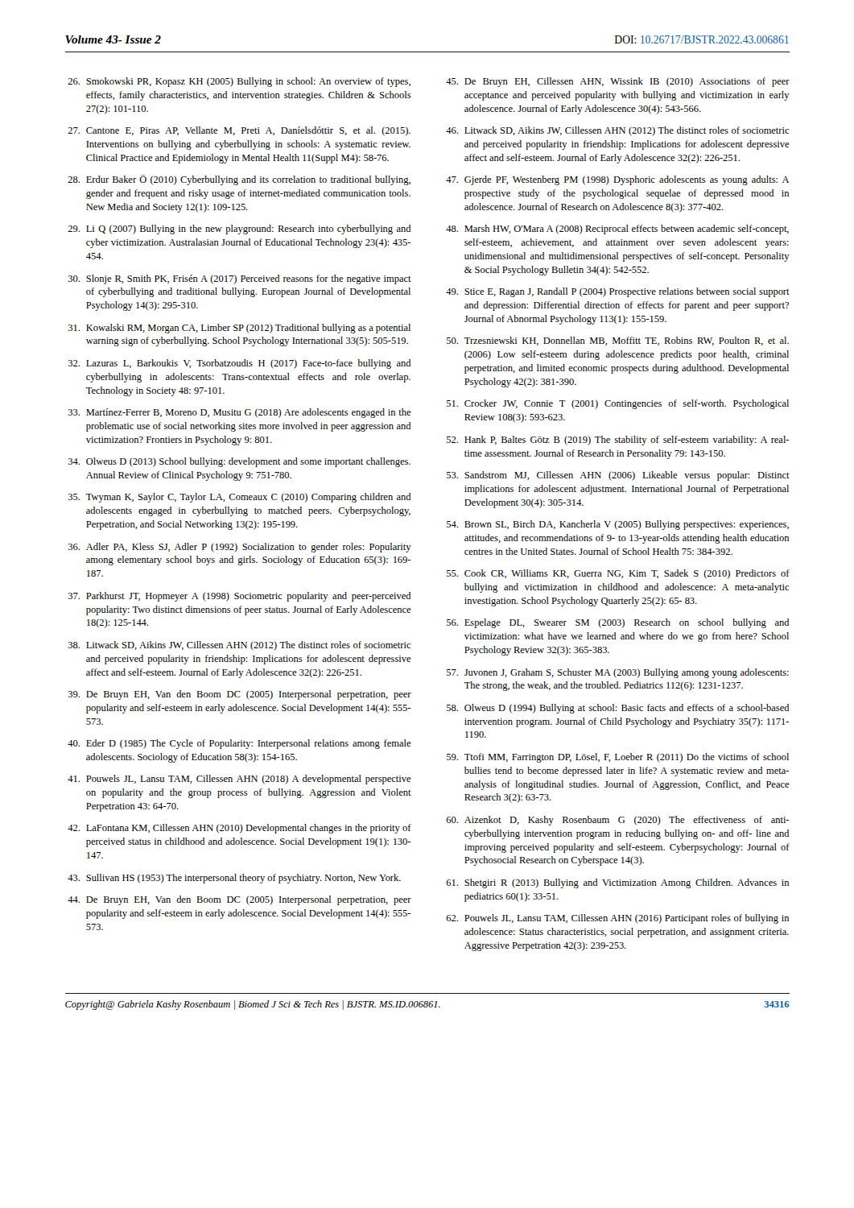Volume 43- Issue 2
DOI: 10.26717/BJSTR.2022.43.006861
26. Smokowski PR, Kopasz KH (2005) Bullying in school: An overview of types, effects, family characteristics, and intervention strategies. Children & Schools 27(2): 101-110.
27. Cantone E, Piras AP, Vellante M, Preti A, Daníelsdóttir S, et al. (2015). Interventions on bullying and cyberbullying in schools: A systematic review. Clinical Practice and Epidemiology in Mental Health 11(Suppl M4): 58-76.
28. Erdur Baker Ö (2010) Cyberbullying and its correlation to traditional bullying, gender and frequent and risky usage of internet-mediated communication tools. New Media and Society 12(1): 109-125.
29. Li Q (2007) Bullying in the new playground: Research into cyberbullying and cyber victimization. Australasian Journal of Educational Technology 23(4): 435-454.
30. Slonje R, Smith PK, Frisén A (2017) Perceived reasons for the negative impact of cyberbullying and traditional bullying. European Journal of Developmental Psychology 14(3): 295-310.
31. Kowalski RM, Morgan CA, Limber SP (2012) Traditional bullying as a potential warning sign of cyberbullying. School Psychology International 33(5): 505-519.
32. Lazuras L, Barkoukis V, Tsorbatzoudis H (2017) Face-to-face bullying and cyberbullying in adolescents: Trans-contextual effects and role overlap. Technology in Society 48: 97-101.
33. Martínez-Ferrer B, Moreno D, Musitu G (2018) Are adolescents engaged in the problematic use of social networking sites more involved in peer aggression and victimization? Frontiers in Psychology 9: 801.
34. Olweus D (2013) School bullying: development and some important challenges. Annual Review of Clinical Psychology 9: 751-780.
35. Twyman K, Saylor C, Taylor LA, Comeaux C (2010) Comparing children and adolescents engaged in cyberbullying to matched peers. Cyberpsychology, Perpetration, and Social Networking 13(2): 195-199.
36. Adler PA, Kless SJ, Adler P (1992) Socialization to gender roles: Popularity among elementary school boys and girls. Sociology of Education 65(3): 169-187.
37. Parkhurst JT, Hopmeyer A (1998) Sociometric popularity and peer-perceived popularity: Two distinct dimensions of peer status. Journal of Early Adolescence 18(2): 125-144.
38. Litwack SD, Aikins JW, Cillessen AHN (2012) The distinct roles of sociometric and perceived popularity in friendship: Implications for adolescent depressive affect and self-esteem. Journal of Early Adolescence 32(2): 226-251.
39. De Bruyn EH, Van den Boom DC (2005) Interpersonal perpetration, peer popularity and self-esteem in early adolescence. Social Development 14(4): 555-573.
40. Eder D (1985) The Cycle of Popularity: Interpersonal relations among female adolescents. Sociology of Education 58(3): 154-165.
41. Pouwels JL, Lansu TAM, Cillessen AHN (2018) A developmental perspective on popularity and the group process of bullying. Aggression and Violent Perpetration 43: 64-70.
42. LaFontana KM, Cillessen AHN (2010) Developmental changes in the priority of perceived status in childhood and adolescence. Social Development 19(1): 130-147.
43. Sullivan HS (1953) The interpersonal theory of psychiatry. Norton, New York.
44. De Bruyn EH, Van den Boom DC (2005) Interpersonal perpetration, peer popularity and self-esteem in early adolescence. Social Development 14(4): 555-573.
45. De Bruyn EH, Cillessen AHN, Wissink IB (2010) Associations of peer acceptance and perceived popularity with bullying and victimization in early adolescence. Journal of Early Adolescence 30(4): 543-566.
46. Litwack SD, Aikins JW, Cillessen AHN (2012) The distinct roles of sociometric and perceived popularity in friendship: Implications for adolescent depressive affect and self-esteem. Journal of Early Adolescence 32(2): 226-251.
47. Gjerde PF, Westenberg PM (1998) Dysphoric adolescents as young adults: A prospective study of the psychological sequelae of depressed mood in adolescence. Journal of Research on Adolescence 8(3): 377-402.
48. Marsh HW, O'Mara A (2008) Reciprocal effects between academic self-concept, self-esteem, achievement, and attainment over seven adolescent years: unidimensional and multidimensional perspectives of self-concept. Personality & Social Psychology Bulletin 34(4): 542-552.
49. Stice E, Ragan J, Randall P (2004) Prospective relations between social support and depression: Differential direction of effects for parent and peer support? Journal of Abnormal Psychology 113(1): 155-159.
50. Trzesniewski KH, Donnellan MB, Moffitt TE, Robins RW, Poulton R, et al. (2006) Low self-esteem during adolescence predicts poor health, criminal perpetration, and limited economic prospects during adulthood. Developmental Psychology 42(2): 381-390.
51. Crocker JW, Connie T (2001) Contingencies of self-worth. Psychological Review 108(3): 593-623.
52. Hank P, Baltes Götz B (2019) The stability of self-esteem variability: A real-time assessment. Journal of Research in Personality 79: 143-150.
53. Sandstrom MJ, Cillessen AHN (2006) Likeable versus popular: Distinct implications for adolescent adjustment. International Journal of Perpetrational Development 30(4): 305-314.
54. Brown SL, Birch DA, Kancherla V (2005) Bullying perspectives: experiences, attitudes, and recommendations of 9- to 13-year-olds attending health education centres in the United States. Journal of School Health 75: 384-392.
55. Cook CR, Williams KR, Guerra NG, Kim T, Sadek S (2010) Predictors of bullying and victimization in childhood and adolescence: A meta-analytic investigation. School Psychology Quarterly 25(2): 65- 83.
56. Espelage DL, Swearer SM (2003) Research on school bullying and victimization: what have we learned and where do we go from here? School Psychology Review 32(3): 365-383.
57. Juvonen J, Graham S, Schuster MA (2003) Bullying among young adolescents: The strong, the weak, and the troubled. Pediatrics 112(6): 1231-1237.
58. Olweus D (1994) Bullying at school: Basic facts and effects of a school-based intervention program. Journal of Child Psychology and Psychiatry 35(7): 1171-1190.
59. Ttofi MM, Farrington DP, Lösel, F, Loeber R (2011) Do the victims of school bullies tend to become depressed later in life? A systematic review and meta-analysis of longitudinal studies. Journal of Aggression, Conflict, and Peace Research 3(2): 63-73.
60. Aizenkot D, Kashy Rosenbaum G (2020) The effectiveness of anti-cyberbullying intervention program in reducing bullying on- and off- line and improving perceived popularity and self-esteem. Cyberpsychology: Journal of Psychosocial Research on Cyberspace 14(3).
61. Shetgiri R (2013) Bullying and Victimization Among Children. Advances in pediatrics 60(1): 33-51.
62. Pouwels JL, Lansu TAM, Cillessen AHN (2016) Participant roles of bullying in adolescence: Status characteristics, social perpetration, and assignment criteria. Aggressive Perpetration 42(3): 239-253.
Copyright@ Gabriela Kashy Rosenbaum | Biomed J Sci & Tech Res | BJSTR. MS.ID.006861.
34316